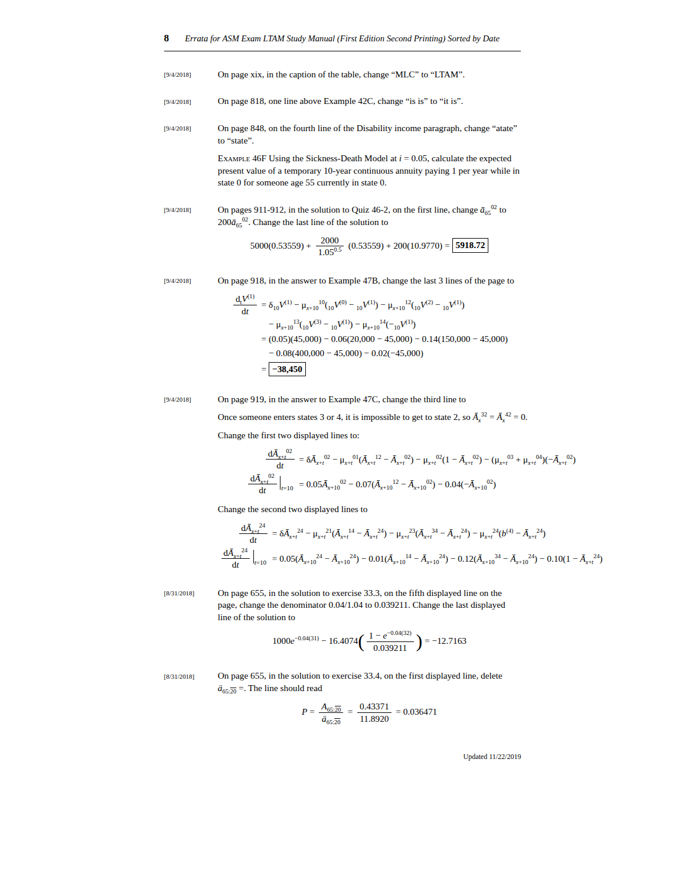8 Errata for ASM Exam LTAM Study Manual (First Edition Second Printing) Sorted by Date
[9/4/2018]
On page xix, in the caption of the table, change “MLC” to “LTAM”.
[9/4/2018]
On page 818, one line above Example 42C, change “is is” to “it is”.
[9/4/2018]
On page 848, on the fourth line of the Disability income paragraph, change “atate” to “state”.
Example 46F Using the Sickness-Death Model at i = 0.05, calculate the expected present value of a temporary 10-year continuous annuity paying 1 per year while in state 0 for someone age 55 currently in state 0.
[9/4/2018]
On pages 911-912, in the solution to Quiz 46-2, on the first line, change ā6502 to 200ā6502. Change the last line of the solution to
5000(0.53559) + 20001.050.5 (0.53559) + 200(10.9770) = 5918.72
[9/4/2018]
On page 918, in the answer to Example 47B, change the last 3 lines of the page to
| d t V (1) d t | = | δ 10 V (1) − μ x +10 10 ( 10 V (0) − 10 V (1) ) − μ x +10 12 ( 10 V (2) − 10 V (1) ) |
| | | − μ x +10 13 ( 10 V (3) − 10 V (1) ) − μ x +10 14 (− 10 V (1) ) |
| | = | (0.05)(45,000) − 0.06(20,000 − 45,000) − 0.14(150,000 − 45,000) |
| | | − 0.08(400,000 − 45,000) − 0.02(−45,000) |
| | = | −38,450 |
[9/4/2018]
On page 919, in the answer to Example 47C, change the third line to
Once someone enters states 3 or 4, it is impossible to get to state 2, so Āx32 = Āx42 = 0.
Change the first two displayed lines to:
| d Ā x + t 02 d t | = | δ Ā x + t 02 − μ x + t 01 ( Ā x + t 12 − Ā x + t 02 ) − μ x + t 02 (1 − Ā x + t 02 ) − (μ x + t 03 + μ x + t 04 )(− Ā x + t 02 ) |
| d Ā x + t 02 d t t =10 | = | 0.05 Ā x +10 02 − 0.07( Ā x +10 12 − Ā x +10 02 ) − 0.04(− Ā x +10 02 ) |
Change the second two displayed lines to
| d Ā x + t 24 d t | = | δ Ā x + t 24 − μ x + t 21 ( Ā x + t 14 − Ā x + t 24 ) − μ x + t 23 ( Ā x + t 34 − Ā x + t 24 ) − μ x + t 24 ( b (4) − Ā x + t 24 ) |
| d Ā x + t 24 d t t =10 | = | 0.05( Ā x +10 24 − Ā x +10 24 ) − 0.01( Ā x +10 14 − Ā x +10 24 ) − 0.12( Ā x +10 34 − Ā x +10 24 ) − 0.10(1 − Ā x + t 24 ) |
[8/31/2018]
On page 655, in the solution to exercise 33.3, on the fifth displayed line on the page, change the denominator 0.04/1.04 to 0.039211. Change the last displayed line of the solution to
1000e−0.04(31) − 16.4074(1 − e−0.04(32) 0.039211) = −12.7163
[8/31/2018]
On page 655, in the solution to exercise 33.4, on the first displayed line, delete ä65:20 =. The line should read
P = A65:20 ä65:20 = 0.4337111.8920 = 0.036471
Updated 11/22/2019